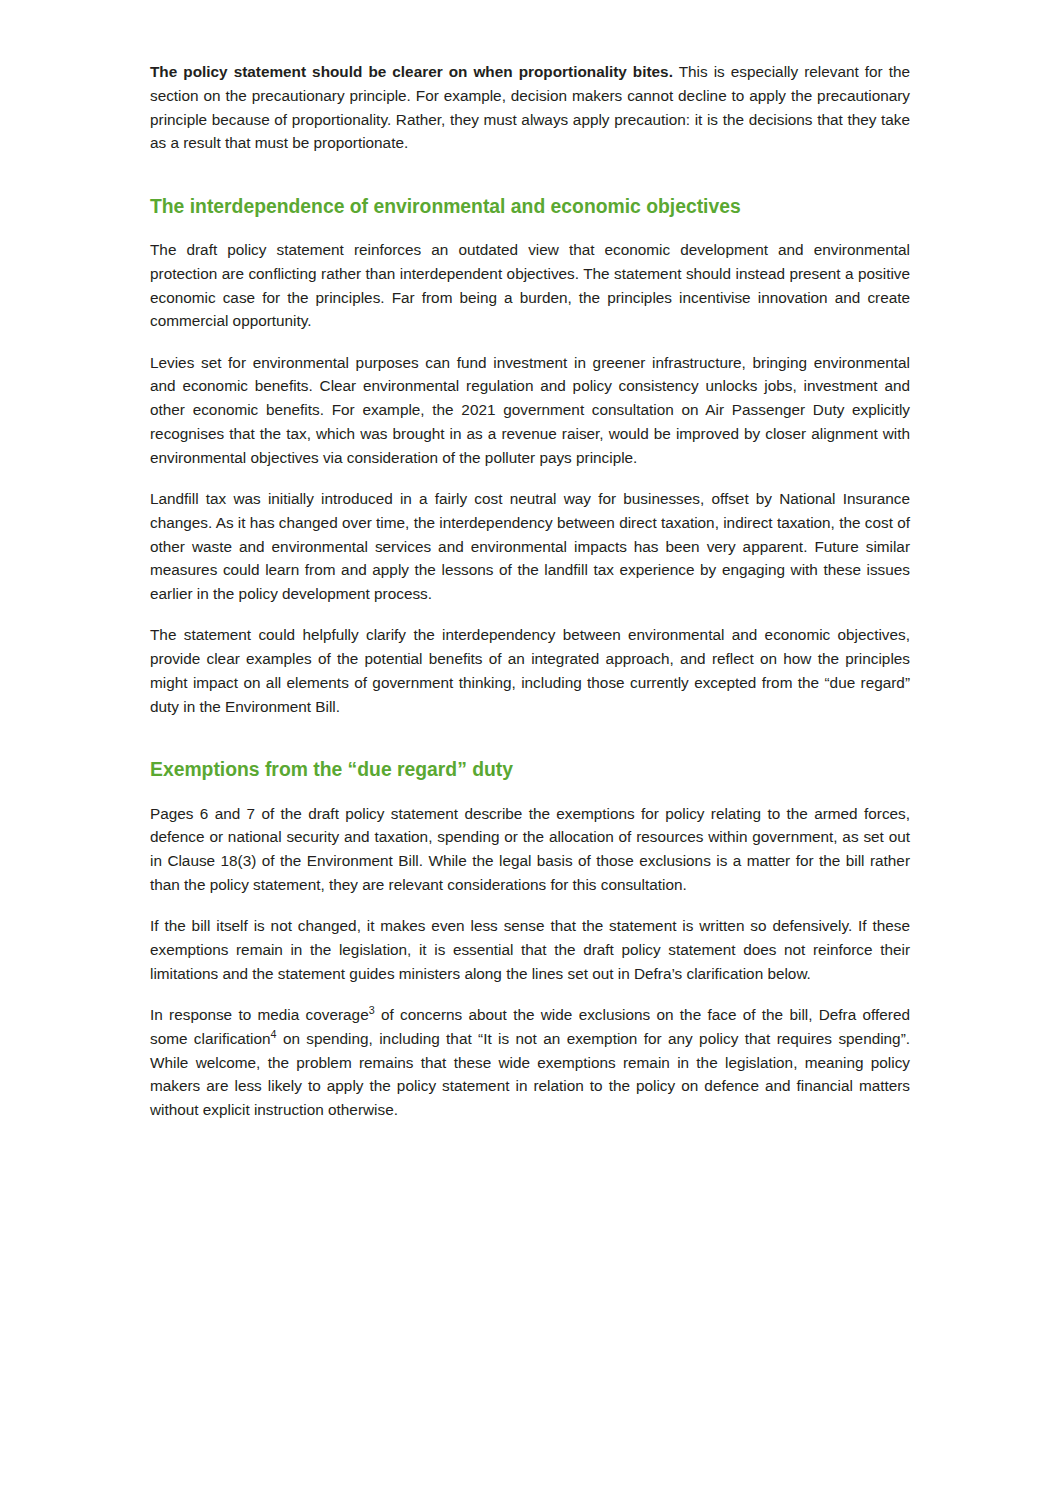The policy statement should be clearer on when proportionality bites. This is especially relevant for the section on the precautionary principle. For example, decision makers cannot decline to apply the precautionary principle because of proportionality. Rather, they must always apply precaution: it is the decisions that they take as a result that must be proportionate.
The interdependence of environmental and economic objectives
The draft policy statement reinforces an outdated view that economic development and environmental protection are conflicting rather than interdependent objectives. The statement should instead present a positive economic case for the principles. Far from being a burden, the principles incentivise innovation and create commercial opportunity.
Levies set for environmental purposes can fund investment in greener infrastructure, bringing environmental and economic benefits. Clear environmental regulation and policy consistency unlocks jobs, investment and other economic benefits. For example, the 2021 government consultation on Air Passenger Duty explicitly recognises that the tax, which was brought in as a revenue raiser, would be improved by closer alignment with environmental objectives via consideration of the polluter pays principle.
Landfill tax was initially introduced in a fairly cost neutral way for businesses, offset by National Insurance changes. As it has changed over time, the interdependency between direct taxation, indirect taxation, the cost of other waste and environmental services and environmental impacts has been very apparent. Future similar measures could learn from and apply the lessons of the landfill tax experience by engaging with these issues earlier in the policy development process.
The statement could helpfully clarify the interdependency between environmental and economic objectives, provide clear examples of the potential benefits of an integrated approach, and reflect on how the principles might impact on all elements of government thinking, including those currently excepted from the “due regard” duty in the Environment Bill.
Exemptions from the “due regard” duty
Pages 6 and 7 of the draft policy statement describe the exemptions for policy relating to the armed forces, defence or national security and taxation, spending or the allocation of resources within government, as set out in Clause 18(3) of the Environment Bill. While the legal basis of those exclusions is a matter for the bill rather than the policy statement, they are relevant considerations for this consultation.
If the bill itself is not changed, it makes even less sense that the statement is written so defensively. If these exemptions remain in the legislation, it is essential that the draft policy statement does not reinforce their limitations and the statement guides ministers along the lines set out in Defra’s clarification below.
In response to media coverage3 of concerns about the wide exclusions on the face of the bill, Defra offered some clarification4 on spending, including that “It is not an exemption for any policy that requires spending”. While welcome, the problem remains that these wide exemptions remain in the legislation, meaning policy makers are less likely to apply the policy statement in relation to the policy on defence and financial matters without explicit instruction otherwise.